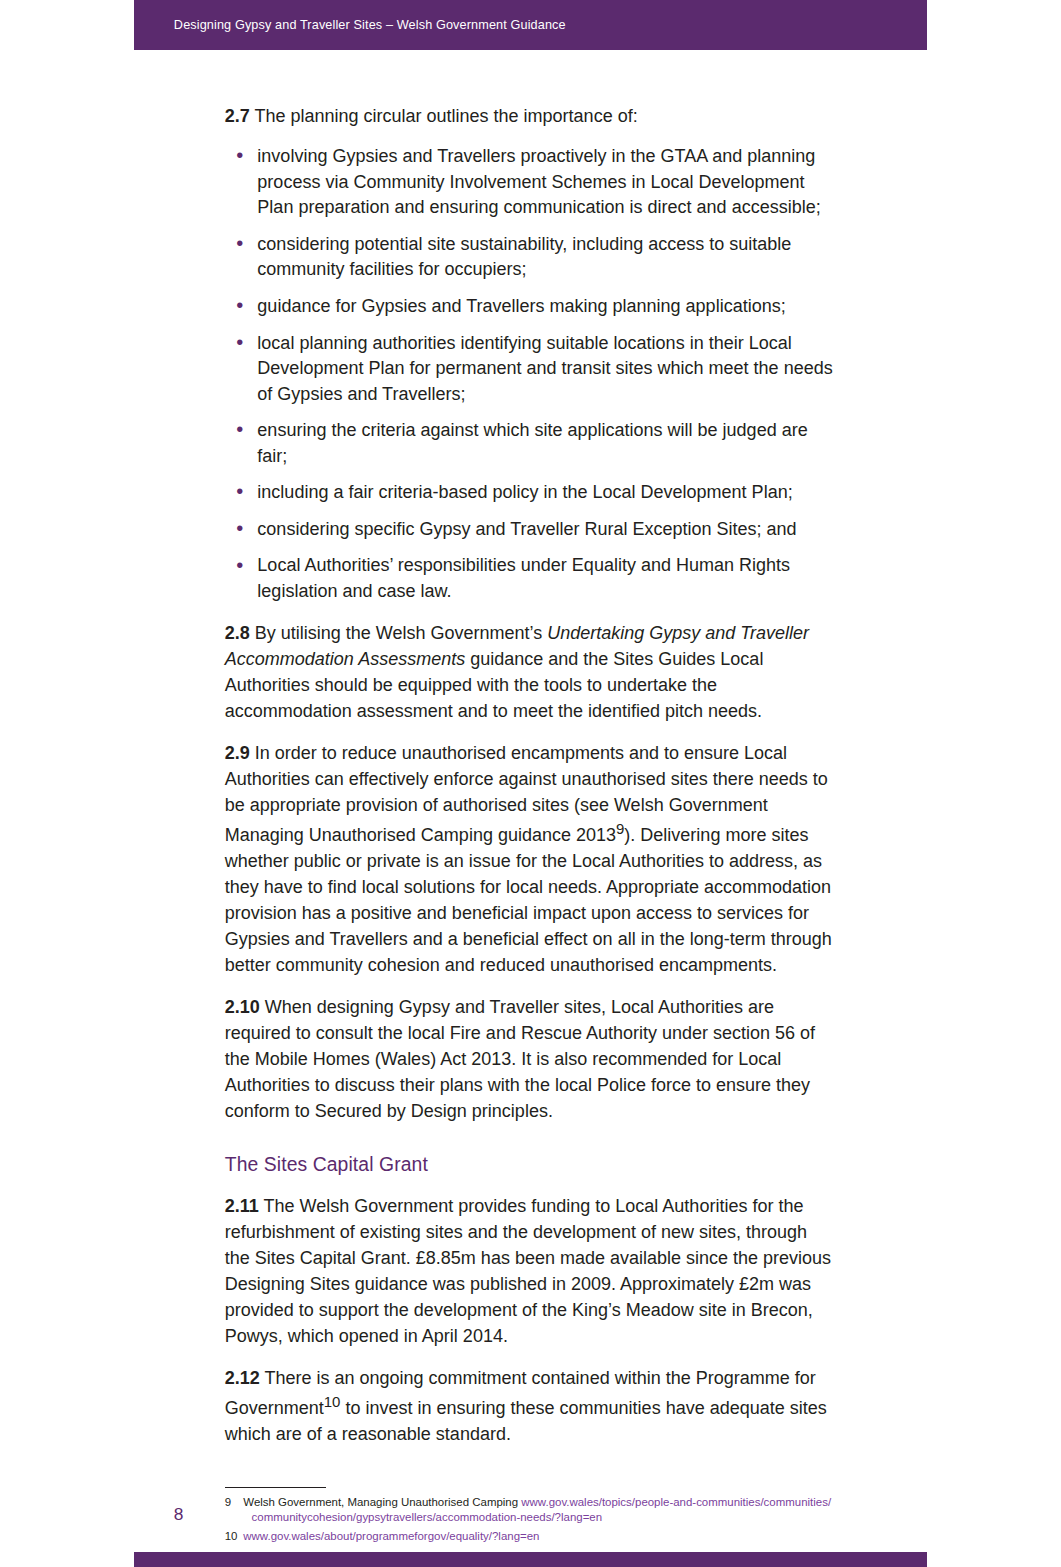Designing Gypsy and Traveller Sites – Welsh Government Guidance
2.7 The planning circular outlines the importance of:
involving Gypsies and Travellers proactively in the GTAA and planning process via Community Involvement Schemes in Local Development Plan preparation and ensuring communication is direct and accessible;
considering potential site sustainability, including access to suitable community facilities for occupiers;
guidance for Gypsies and Travellers making planning applications;
local planning authorities identifying suitable locations in their Local Development Plan for permanent and transit sites which meet the needs of Gypsies and Travellers;
ensuring the criteria against which site applications will be judged are fair;
including a fair criteria-based policy in the Local Development Plan;
considering specific Gypsy and Traveller Rural Exception Sites; and
Local Authorities’ responsibilities under Equality and Human Rights legislation and case law.
2.8 By utilising the Welsh Government’s Undertaking Gypsy and Traveller Accommodation Assessments guidance and the Sites Guides Local Authorities should be equipped with the tools to undertake the accommodation assessment and to meet the identified pitch needs.
2.9 In order to reduce unauthorised encampments and to ensure Local Authorities can effectively enforce against unauthorised sites there needs to be appropriate provision of authorised sites (see Welsh Government Managing Unauthorised Camping guidance 20139). Delivering more sites whether public or private is an issue for the Local Authorities to address, as they have to find local solutions for local needs. Appropriate accommodation provision has a positive and beneficial impact upon access to services for Gypsies and Travellers and a beneficial effect on all in the long-term through better community cohesion and reduced unauthorised encampments.
2.10 When designing Gypsy and Traveller sites, Local Authorities are required to consult the local Fire and Rescue Authority under section 56 of the Mobile Homes (Wales) Act 2013. It is also recommended for Local Authorities to discuss their plans with the local Police force to ensure they conform to Secured by Design principles.
The Sites Capital Grant
2.11 The Welsh Government provides funding to Local Authorities for the refurbishment of existing sites and the development of new sites, through the Sites Capital Grant. £8.85m has been made available since the previous Designing Sites guidance was published in 2009. Approximately £2m was provided to support the development of the King’s Meadow site in Brecon, Powys, which opened in April 2014.
2.12 There is an ongoing commitment contained within the Programme for Government10 to invest in ensuring these communities have adequate sites which are of a reasonable standard.
9 Welsh Government, Managing Unauthorised Camping www.gov.wales/topics/people-and-communities/communities/communitycohesion/gypsytravellers/accommodation-needs/?lang=en
10 www.gov.wales/about/programmeforgov/equality/?lang=en
8